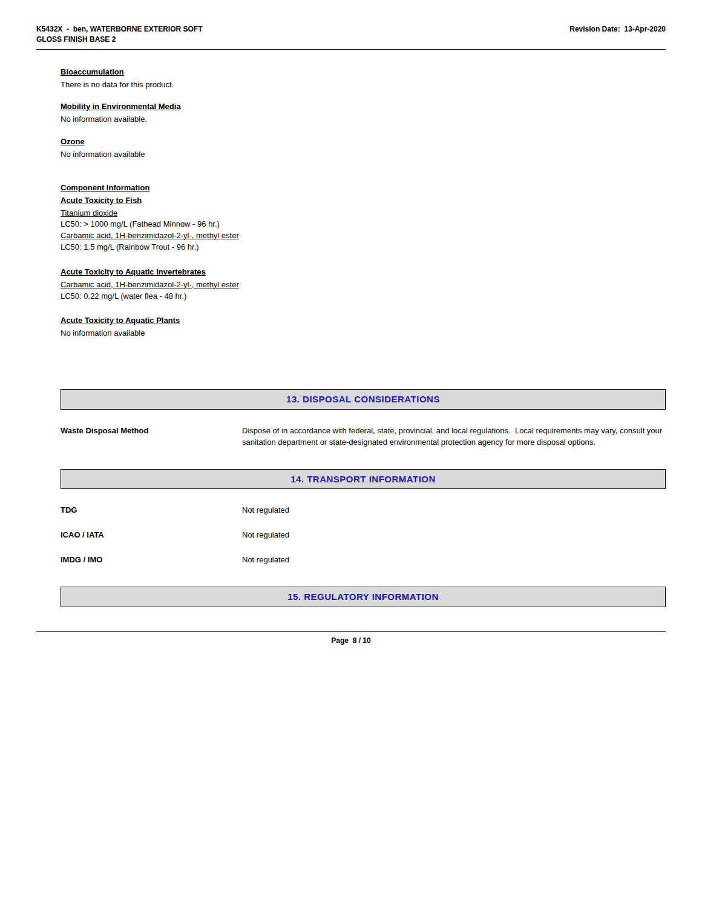K5432X - ben, WATERBORNE EXTERIOR SOFT
GLOSS FINISH BASE 2
Revision Date: 13-Apr-2020
Bioaccumulation
There is no data for this product.
Mobility in Environmental Media
No information available.
Ozone
No information available
Component Information
Acute Toxicity to Fish
Titanium dioxide
LC50: > 1000 mg/L (Fathead Minnow - 96 hr.)
Carbamic acid, 1H-benzimidazol-2-yl-, methyl ester
LC50: 1.5 mg/L (Rainbow Trout - 96 hr.)
Acute Toxicity to Aquatic Invertebrates
Carbamic acid, 1H-benzimidazol-2-yl-, methyl ester
LC50: 0.22 mg/L (water flea - 48 hr.)
Acute Toxicity to Aquatic Plants
No information available
13. DISPOSAL CONSIDERATIONS
Waste Disposal Method
Dispose of in accordance with federal, state, provincial, and local regulations. Local requirements may vary, consult your sanitation department or state-designated environmental protection agency for more disposal options.
14. TRANSPORT INFORMATION
TDG
Not regulated
ICAO / IATA
Not regulated
IMDG / IMO
Not regulated
15. REGULATORY INFORMATION
Page 8 / 10